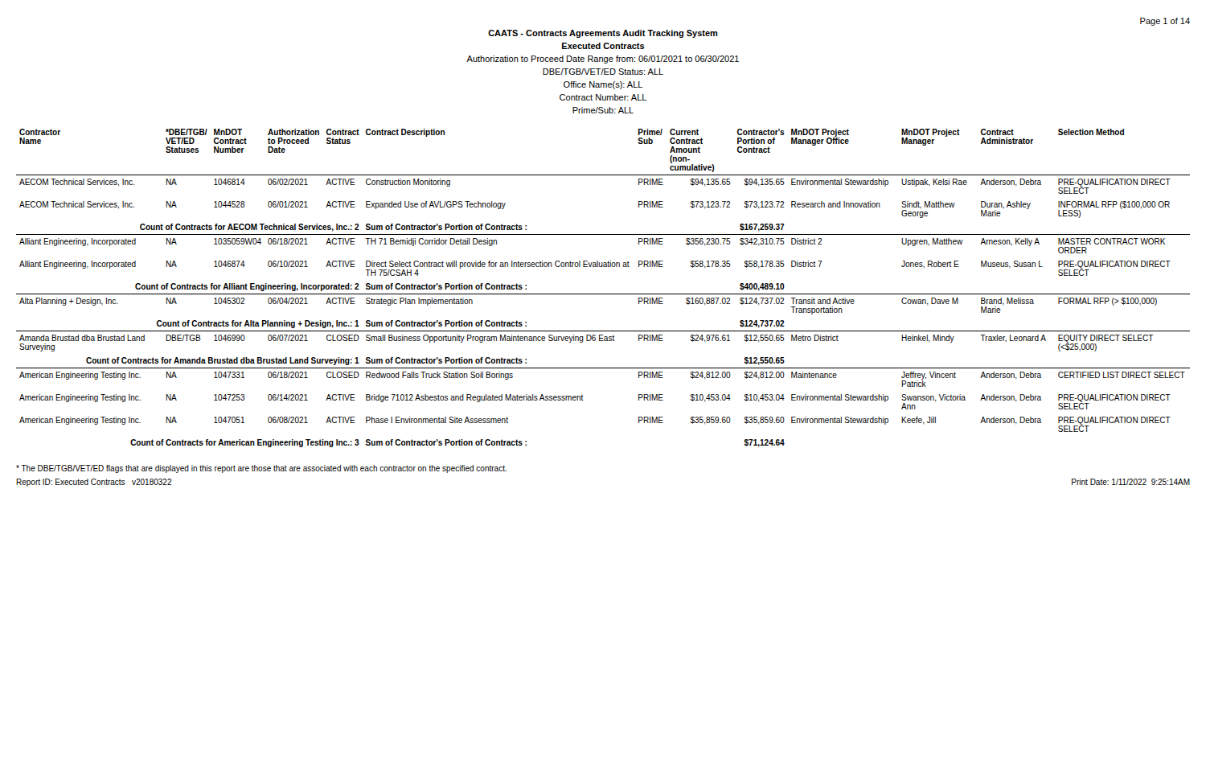Page 1 of 14
CAATS - Contracts Agreements Audit Tracking System
Executed Contracts
Authorization to Proceed Date Range from: 06/01/2021 to 06/30/2021
DBE/TGB/VET/ED Status: ALL
Office Name(s): ALL
Contract Number: ALL
Prime/Sub: ALL
| Contractor Name | *DBE/TGB/ VET/ED Statuses | MnDOT Contract Number | Authorization to Proceed Date | Contract Status | Contract Description | Prime/ Sub | Current Contract Amount (non-cumulative) | Contractor's Portion of Contract | MnDOT Project Manager Office | MnDOT Project Manager | Contract Administrator | Selection Method |
| --- | --- | --- | --- | --- | --- | --- | --- | --- | --- | --- | --- | --- |
| AECOM Technical Services, Inc. | NA | 1046814 | 06/02/2021 | ACTIVE | Construction Monitoring | PRIME | $94,135.65 | $94,135.65 | Environmental Stewardship | Ustipak, Kelsi Rae | Anderson, Debra | PRE-QUALIFICATION DIRECT SELECT |
| AECOM Technical Services, Inc. | NA | 1044528 | 06/01/2021 | ACTIVE | Expanded Use of AVL/GPS Technology | PRIME | $73,123.72 | $73,123.72 | Research and Innovation | Sindt, Matthew George | Duran, Ashley Marie | INFORMAL RFP ($100,000 OR LESS) |
| Count of Contracts for AECOM Technical Services, Inc.: 2 | Sum of Contractor's Portion of Contracts : | | $167,259.37 | | | | |
| Alliant Engineering, Incorporated | NA | 1035059W04 | 06/18/2021 | ACTIVE | TH 71 Bemidji Corridor Detail Design | PRIME | $356,230.75 | $342,310.75 | District 2 | Upgren, Matthew | Arneson, Kelly A | MASTER CONTRACT WORK ORDER |
| Alliant Engineering, Incorporated | NA | 1046874 | 06/10/2021 | ACTIVE | Direct Select Contract will provide for an Intersection Control Evaluation at TH 75/CSAH 4 | PRIME | $58,178.35 | $58,178.35 | District 7 | Jones, Robert E | Museus, Susan L | PRE-QUALIFICATION DIRECT SELECT |
| Count of Contracts for Alliant Engineering, Incorporated: 2 | Sum of Contractor's Portion of Contracts : | | $400,489.10 | | | | |
| Alta Planning + Design, Inc. | NA | 1045302 | 06/04/2021 | ACTIVE | Strategic Plan Implementation | PRIME | $160,887.02 | $124,737.02 | Transit and Active Transportation | Cowan, Dave M | Brand, Melissa Marie | FORMAL RFP (> $100,000) |
| Count of Contracts for Alta Planning + Design, Inc.: 1 | Sum of Contractor's Portion of Contracts : | | $124,737.02 | | | | |
| Amanda Brustad dba Brustad Land Surveying | DBE/TGB | 1046990 | 06/07/2021 | CLOSED | Small Business Opportunity Program Maintenance Surveying D6 East | PRIME | $24,976.61 | $12,550.65 | Metro District | Heinkel, Mindy | Traxler, Leonard A | EQUITY DIRECT SELECT (<$25,000) |
| Count of Contracts for Amanda Brustad dba Brustad Land Surveying: 1 | Sum of Contractor's Portion of Contracts : | | $12,550.65 | | | | |
| American Engineering Testing Inc. | NA | 1047331 | 06/18/2021 | CLOSED | Redwood Falls Truck Station Soil Borings | PRIME | $24,812.00 | $24,812.00 | Maintenance | Jeffrey, Vincent Patrick | Anderson, Debra | CERTIFIED LIST DIRECT SELECT |
| American Engineering Testing Inc. | NA | 1047253 | 06/14/2021 | ACTIVE | Bridge 71012 Asbestos and Regulated Materials Assessment | PRIME | $10,453.04 | $10,453.04 | Environmental Stewardship | Swanson, Victoria Ann | Anderson, Debra | PRE-QUALIFICATION DIRECT SELECT |
| American Engineering Testing Inc. | NA | 1047051 | 06/08/2021 | ACTIVE | Phase I Environmental Site Assessment | PRIME | $35,859.60 | $35,859.60 | Environmental Stewardship | Keefe, Jill | Anderson, Debra | PRE-QUALIFICATION DIRECT SELECT |
| Count of Contracts for American Engineering Testing Inc.: 3 | Sum of Contractor's Portion of Contracts : | | $71,124.64 | | | | |
* The DBE/TGB/VET/ED flags that are displayed in this report are those that are associated with each contractor on the specified contract.
Report ID: Executed Contracts v20180322
Print Date: 1/11/2022 9:25:14AM